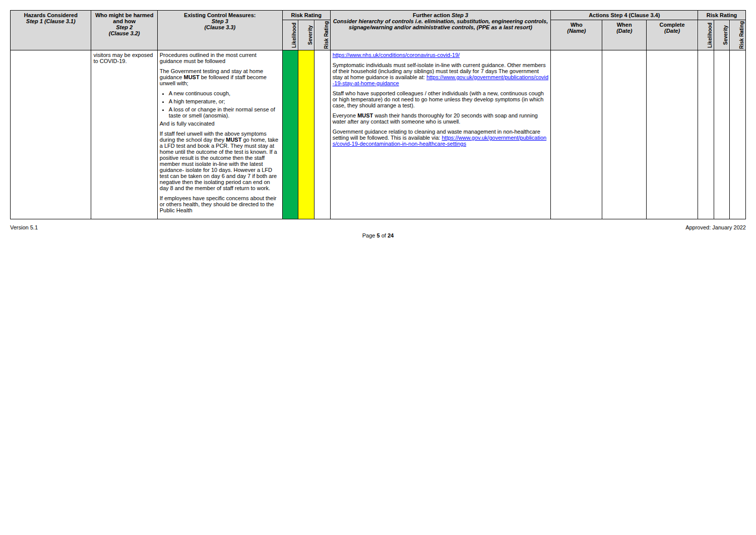| Hazards Considered Step 1 (Clause 3.1) | Who might be harmed and how Step 2 (Clause 3.2) | Existing Control Measures: Step 3 (Clause 3.3) | Risk Rating | Further action Step 3 Consider hierarchy of controls i.e. elimination, substitution, engineering controls, signage/warning and/or administrative controls, (PPE as a last resort) | Actions Step 4 (Clause 3.4) | Risk Rating |
| --- | --- | --- | --- | --- | --- | --- |
| Likelihood | Severity | Risk Rating | Who (Name) | When (Date) | Complete (Date) | Likelihood | Severity | Risk Rating |
| | visitors may be exposed to COVID-19. | Procedures outlined in the most current guidance must be followed The Government testing and stay at home guidance MUST be followed if staff become unwell with; A new continuous cough, A high temperature, or; A loss of or change in their normal sense of taste or smell (anosmia). And is fully vaccinated If staff feel unwell with the above symptoms during the school day they MUST go home, take a LFD test and book a PCR. They must stay at home until the outcome of the test is known. If a positive result is the outcome then the staff member must isolate in-line with the latest guidance- isolate for 10 days. However a LFD test can be taken on day 6 and day 7 if both are negative then the isolating period can end on day 8 and the member of staff return to work. If employees have specific concerns about their or others health, they should be directed to the Public Health | | | | https://www.nhs.uk/conditions/coronavirus-covid-19/ Symptomatic individuals must self-isolate in-line with current guidance. Other members of their household (including any siblings) must test daily for 7 days The government stay at home guidance is available at: https://www.gov.uk/government/publications/covid-19-stay-at-home-guidance Staff who have supported colleagues / other individuals (with a new, continuous cough or high temperature) do not need to go home unless they develop symptoms (in which case, they should arrange a test). Everyone MUST wash their hands thoroughly for 20 seconds with soap and running water after any contact with someone who is unwell. Government guidance relating to cleaning and waste management in non-healthcare setting will be followed. This is available via: https://www.gov.uk/government/publications/covid-19-decontamination-in-non-healthcare-settings | | | | | | |
Version 5.1 Approved: January 2022
Page 5 of 24